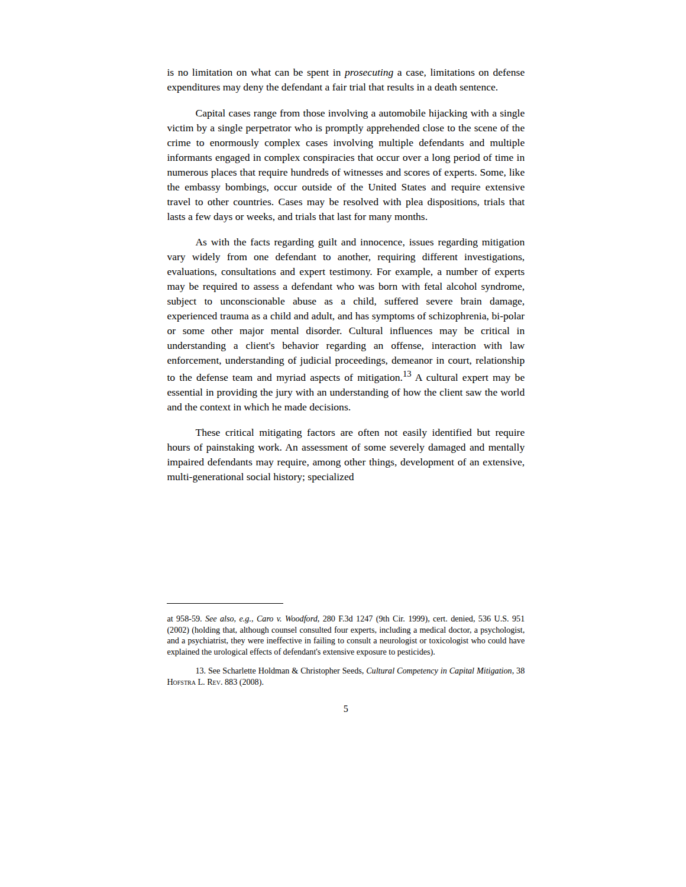is no limitation on what can be spent in prosecuting a case, limitations on defense expenditures may deny the defendant a fair trial that results in a death sentence.
Capital cases range from those involving a automobile hijacking with a single victim by a single perpetrator who is promptly apprehended close to the scene of the crime to enormously complex cases involving multiple defendants and multiple informants engaged in complex conspiracies that occur over a long period of time in numerous places that require hundreds of witnesses and scores of experts. Some, like the embassy bombings, occur outside of the United States and require extensive travel to other countries. Cases may be resolved with plea dispositions, trials that lasts a few days or weeks, and trials that last for many months.
As with the facts regarding guilt and innocence, issues regarding mitigation vary widely from one defendant to another, requiring different investigations, evaluations, consultations and expert testimony. For example, a number of experts may be required to assess a defendant who was born with fetal alcohol syndrome, subject to unconscionable abuse as a child, suffered severe brain damage, experienced trauma as a child and adult, and has symptoms of schizophrenia, bi-polar or some other major mental disorder. Cultural influences may be critical in understanding a client's behavior regarding an offense, interaction with law enforcement, understanding of judicial proceedings, demeanor in court, relationship to the defense team and myriad aspects of mitigation.13 A cultural expert may be essential in providing the jury with an understanding of how the client saw the world and the context in which he made decisions.
These critical mitigating factors are often not easily identified but require hours of painstaking work. An assessment of some severely damaged and mentally impaired defendants may require, among other things, development of an extensive, multi-generational social history; specialized
at 958-59. See also, e.g., Caro v. Woodford, 280 F.3d 1247 (9th Cir. 1999), cert. denied, 536 U.S. 951 (2002) (holding that, although counsel consulted four experts, including a medical doctor, a psychologist, and a psychiatrist, they were ineffective in failing to consult a neurologist or toxicologist who could have explained the urological effects of defendant's extensive exposure to pesticides).
13. See Scharlette Holdman & Christopher Seeds, Cultural Competency in Capital Mitigation, 38 Hofstra L. Rev. 883 (2008).
5